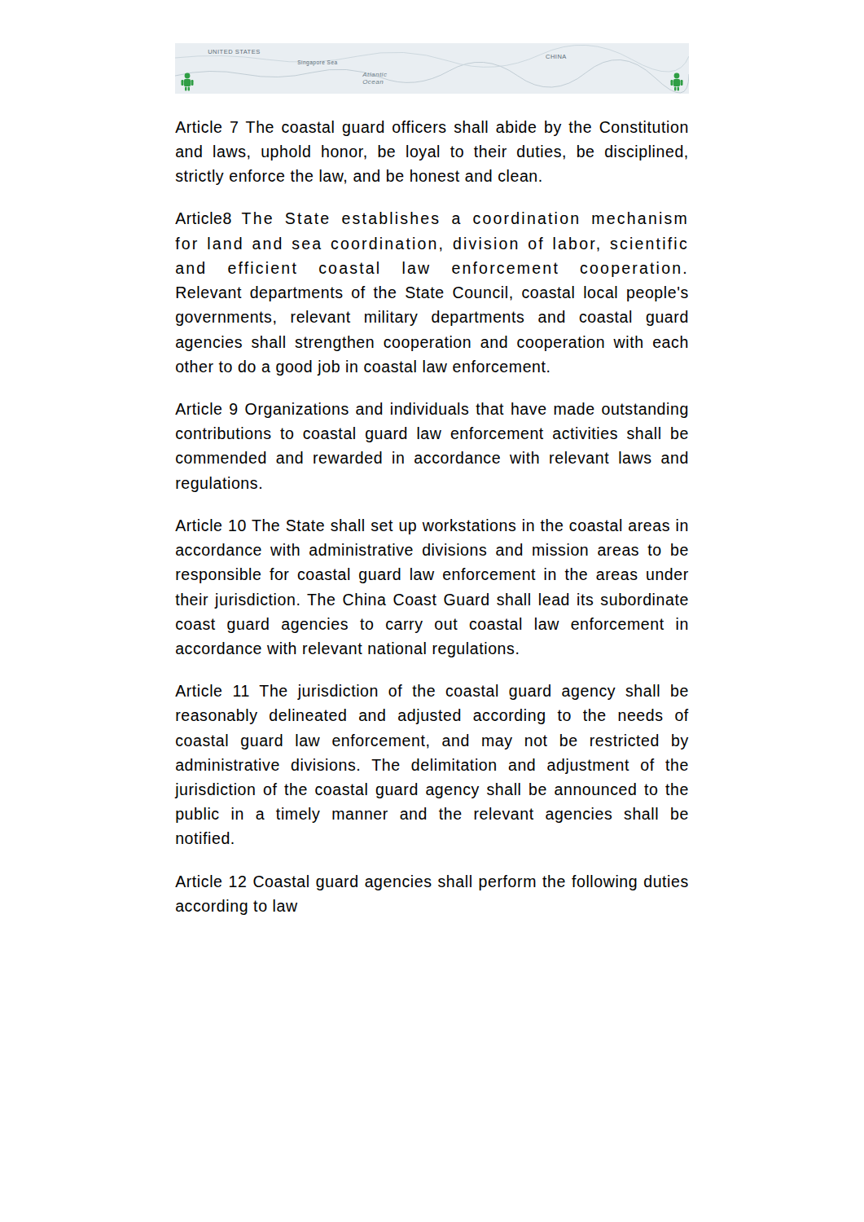United States Singapore Sea Atlantic
Ocean China
Article 7 The coastal guard officers shall abide by the Constitution and laws, uphold honor, be loyal to their duties, be disciplined, strictly enforce the law, and be honest and clean.
Article8 The State establishes a coordination mechanism for land and sea coordination, division of labor, scientific and efficient coastal law enforcement cooperation. Relevant departments of the State Council, coastal local people's governments, relevant military departments and coastal guard agencies shall strengthen cooperation and cooperation with each other to do a good job in coastal law enforcement.
Article 9 Organizations and individuals that have made outstanding contributions to coastal guard law enforcement activities shall be commended and rewarded in accordance with relevant laws and regulations.
Article 10 The State shall set up workstations in the coastal areas in accordance with administrative divisions and mission areas to be responsible for coastal guard law enforcement in the areas under their jurisdiction. The China Coast Guard shall lead its subordinate coast guard agencies to carry out coastal law enforcement in accordance with relevant national regulations.
Article 11 The jurisdiction of the coastal guard agency shall be reasonably delineated and adjusted according to the needs of coastal guard law enforcement, and may not be restricted by administrative divisions. The delimitation and adjustment of the jurisdiction of the coastal guard agency shall be announced to the public in a timely manner and the relevant agencies shall be notified.
Article 12 Coastal guard agencies shall perform the following duties according to law